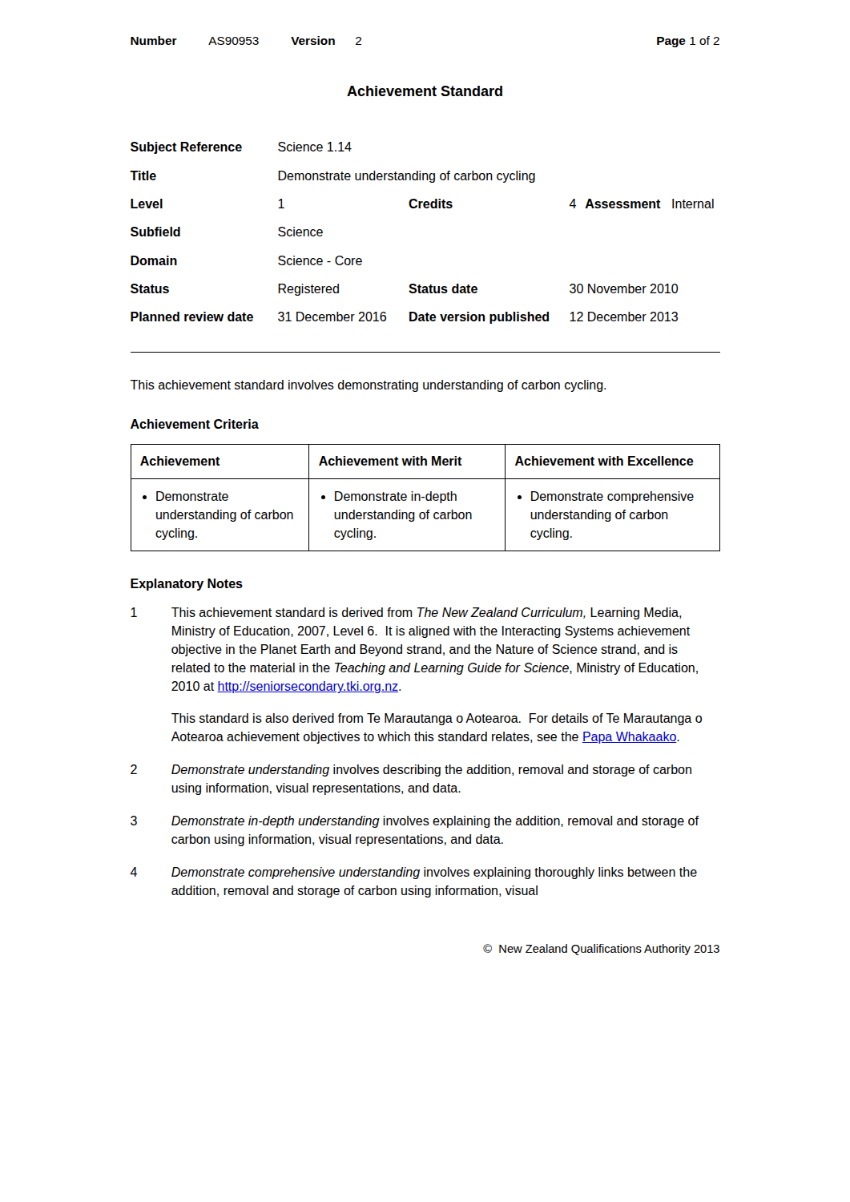Number AS90953 Version 2
Page 1 of 2
Achievement Standard
| Subject Reference | Science 1.14 |
| Title | Demonstrate understanding of carbon cycling |
| Level | 1 | Credits | 4 | Assessment | Internal |
| Subfield | Science |
| Domain | Science - Core |
| Status | Registered | Status date | 30 November 2010 |
| Planned review date | 31 December 2016 | Date version published | 12 December 2013 |
This achievement standard involves demonstrating understanding of carbon cycling.
Achievement Criteria
| Achievement | Achievement with Merit | Achievement with Excellence |
| --- | --- | --- |
| Demonstrate understanding of carbon cycling. | Demonstrate in-depth understanding of carbon cycling. | Demonstrate comprehensive understanding of carbon cycling. |
Explanatory Notes
This achievement standard is derived from The New Zealand Curriculum, Learning Media, Ministry of Education, 2007, Level 6. It is aligned with the Interacting Systems achievement objective in the Planet Earth and Beyond strand, and the Nature of Science strand, and is related to the material in the Teaching and Learning Guide for Science, Ministry of Education, 2010 at http://seniorsecondary.tki.org.nz.
This standard is also derived from Te Marautanga o Aotearoa. For details of Te Marautanga o Aotearoa achievement objectives to which this standard relates, see the Papa Whakaako.
Demonstrate understanding involves describing the addition, removal and storage of carbon using information, visual representations, and data.
Demonstrate in-depth understanding involves explaining the addition, removal and storage of carbon using information, visual representations, and data.
Demonstrate comprehensive understanding involves explaining thoroughly links between the addition, removal and storage of carbon using information, visual
© New Zealand Qualifications Authority 2013